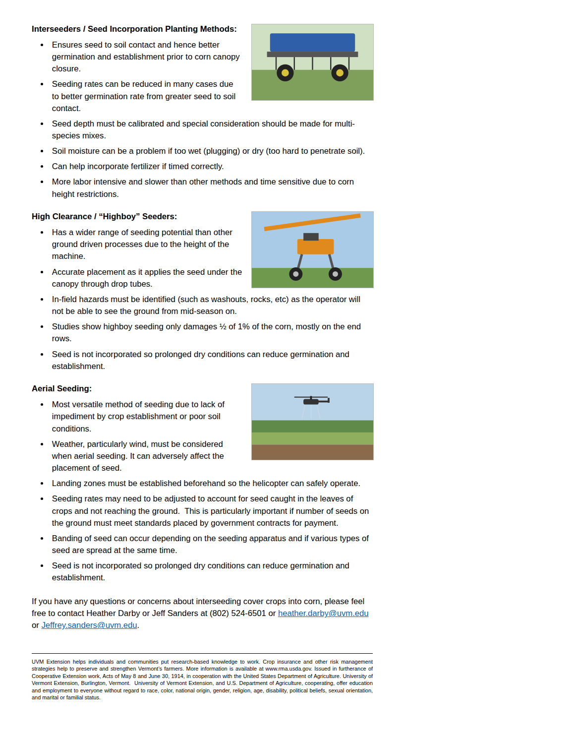Interseeders / Seed Incorporation Planting Methods:
Ensures seed to soil contact and hence better germination and establishment prior to corn canopy closure.
Seeding rates can be reduced in many cases due to better germination rate from greater seed to soil contact.
Seed depth must be calibrated and special consideration should be made for multi-species mixes.
Soil moisture can be a problem if too wet (plugging) or dry (too hard to penetrate soil).
Can help incorporate fertilizer if timed correctly.
More labor intensive and slower than other methods and time sensitive due to corn height restrictions.
High Clearance / “Highboy” Seeders:
Has a wider range of seeding potential than other ground driven processes due to the height of the machine.
Accurate placement as it applies the seed under the canopy through drop tubes.
In-field hazards must be identified (such as washouts, rocks, etc) as the operator will not be able to see the ground from mid-season on.
Studies show highboy seeding only damages ½ of 1% of the corn, mostly on the end rows.
Seed is not incorporated so prolonged dry conditions can reduce germination and establishment.
Aerial Seeding:
Most versatile method of seeding due to lack of impediment by crop establishment or poor soil conditions.
Weather, particularly wind, must be considered when aerial seeding. It can adversely affect the placement of seed.
Landing zones must be established beforehand so the helicopter can safely operate.
Seeding rates may need to be adjusted to account for seed caught in the leaves of crops and not reaching the ground. This is particularly important if number of seeds on the ground must meet standards placed by government contracts for payment.
Banding of seed can occur depending on the seeding apparatus and if various types of seed are spread at the same time.
Seed is not incorporated so prolonged dry conditions can reduce germination and establishment.
If you have any questions or concerns about interseeding cover crops into corn, please feel free to contact Heather Darby or Jeff Sanders at (802) 524-6501 or heather.darby@uvm.edu or Jeffrey.sanders@uvm.edu.
UVM Extension helps individuals and communities put research-based knowledge to work. Crop insurance and other risk management strategies help to preserve and strengthen Vermont’s farmers. More information is available at www.rma.usda.gov. Issued in furtherance of Cooperative Extension work, Acts of May 8 and June 30, 1914, in cooperation with the United States Department of Agriculture. University of Vermont Extension, Burlington, Vermont. University of Vermont Extension, and U.S. Department of Agriculture, cooperating, offer education and employment to everyone without regard to race, color, national origin, gender, religion, age, disability, political beliefs, sexual orientation, and marital or familial status.